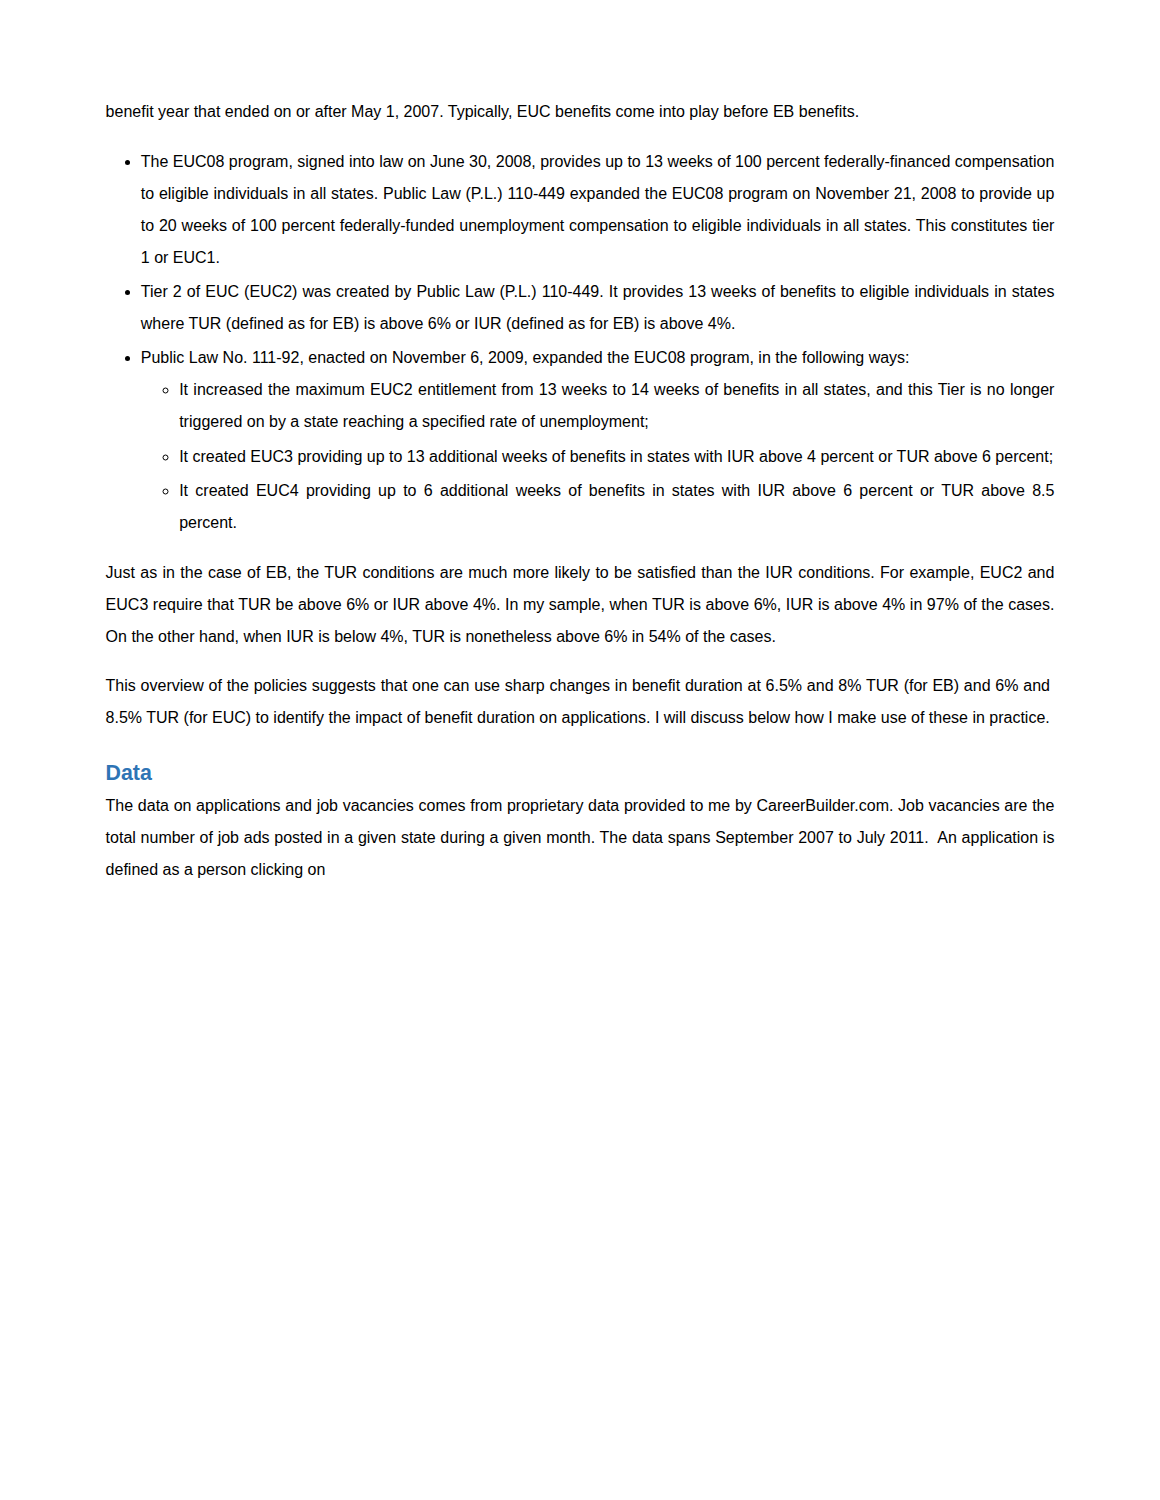benefit year that ended on or after May 1, 2007. Typically, EUC benefits come into play before EB benefits.
The EUC08 program, signed into law on June 30, 2008, provides up to 13 weeks of 100 percent federally-financed compensation to eligible individuals in all states. Public Law (P.L.) 110-449 expanded the EUC08 program on November 21, 2008 to provide up to 20 weeks of 100 percent federally-funded unemployment compensation to eligible individuals in all states. This constitutes tier 1 or EUC1.
Tier 2 of EUC (EUC2) was created by Public Law (P.L.) 110-449. It provides 13 weeks of benefits to eligible individuals in states where TUR (defined as for EB) is above 6% or IUR (defined as for EB) is above 4%.
Public Law No. 111-92, enacted on November 6, 2009, expanded the EUC08 program, in the following ways:
It increased the maximum EUC2 entitlement from 13 weeks to 14 weeks of benefits in all states, and this Tier is no longer triggered on by a state reaching a specified rate of unemployment;
It created EUC3 providing up to 13 additional weeks of benefits in states with IUR above 4 percent or TUR above 6 percent;
It created EUC4 providing up to 6 additional weeks of benefits in states with IUR above 6 percent or TUR above 8.5 percent.
Just as in the case of EB, the TUR conditions are much more likely to be satisfied than the IUR conditions. For example, EUC2 and EUC3 require that TUR be above 6% or IUR above 4%. In my sample, when TUR is above 6%, IUR is above 4% in 97% of the cases. On the other hand, when IUR is below 4%, TUR is nonetheless above 6% in 54% of the cases.
This overview of the policies suggests that one can use sharp changes in benefit duration at 6.5% and 8% TUR (for EB) and 6% and 8.5% TUR (for EUC) to identify the impact of benefit duration on applications. I will discuss below how I make use of these in practice.
Data
The data on applications and job vacancies comes from proprietary data provided to me by CareerBuilder.com. Job vacancies are the total number of job ads posted in a given state during a given month. The data spans September 2007 to July 2011. An application is defined as a person clicking on